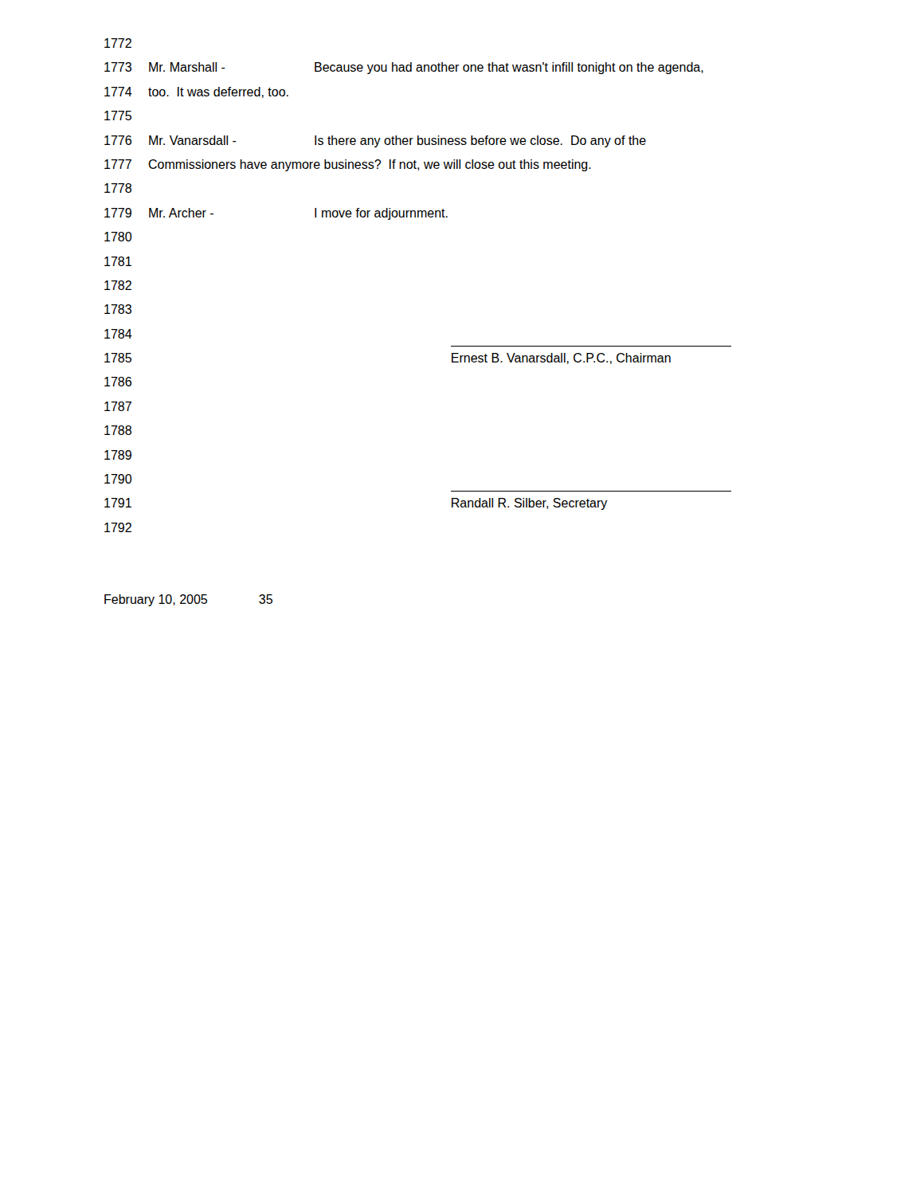1772
1773 Mr. Marshall -Because you had another one that wasn't infill tonight on the agenda,
1774 too. It was deferred, too.
1775
1776 Mr. Vanarsdall -Is there any other business before we close. Do any of the
1777 Commissioners have anymore business? If not, we will close out this meeting.
1778
1779 Mr. Archer -I move for adjournment.
1780
1781
1782
1783
1784
1785 Ernest B. Vanarsdall, C.P.C., Chairman
1786
1787
1788
1789
1790
1791 Randall R. Silber, Secretary
1792
February 10, 2005 35